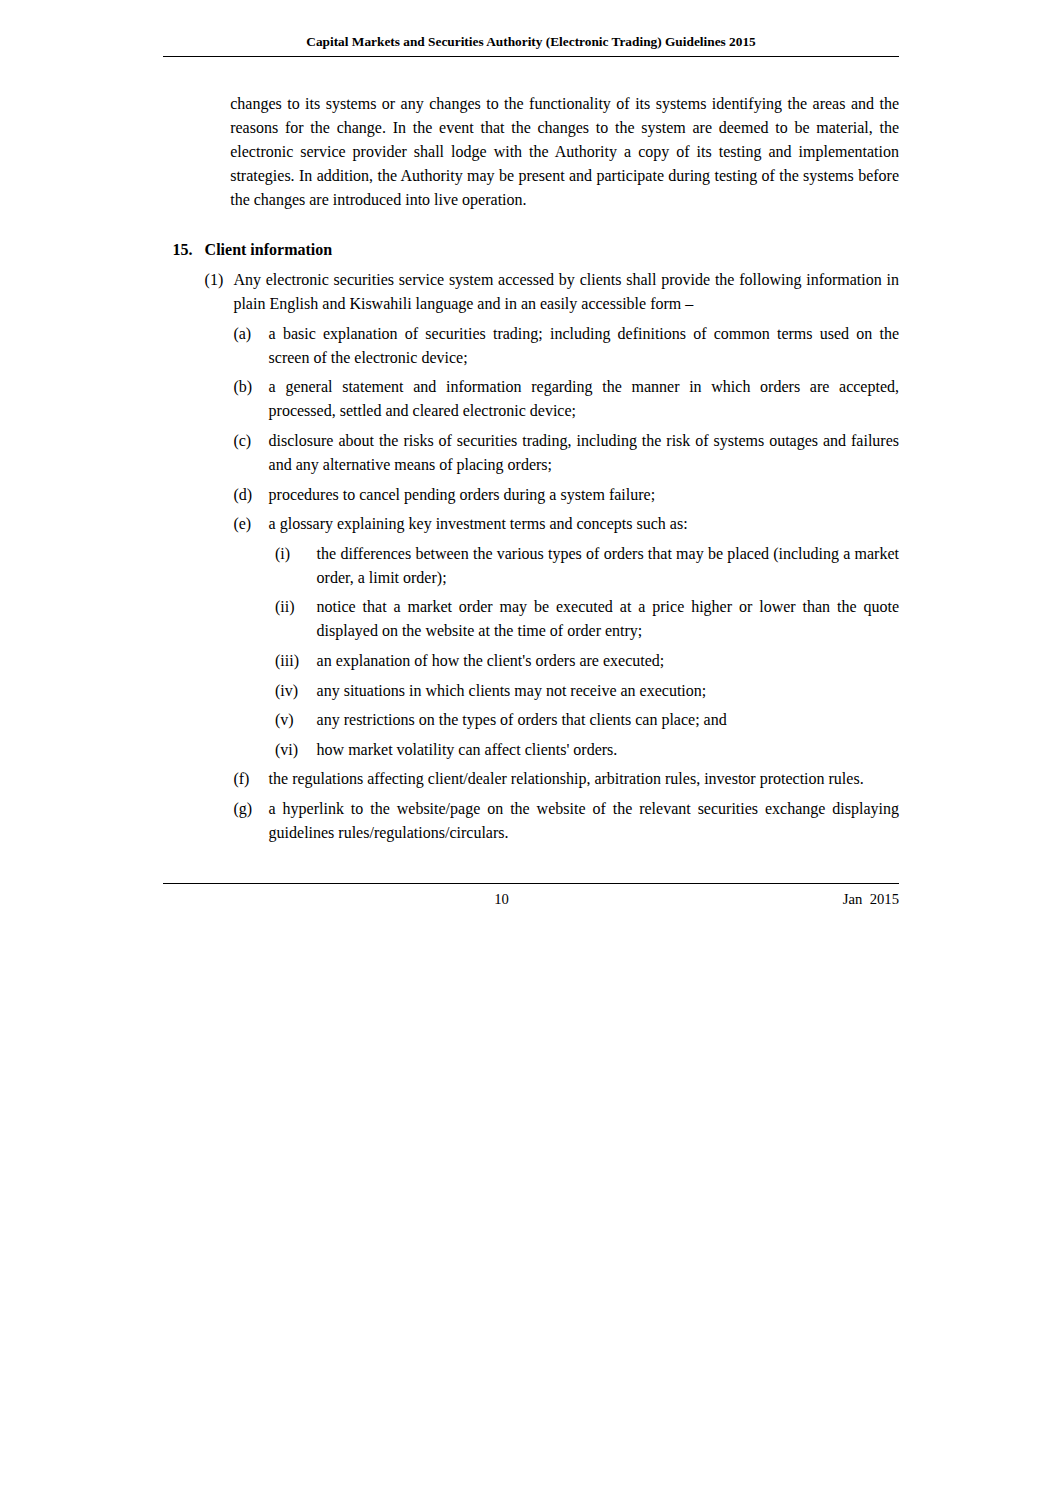Capital Markets and Securities Authority (Electronic Trading) Guidelines 2015
changes to its systems or any changes to the functionality of its systems identifying the areas and the reasons for the change. In the event that the changes to the system are deemed to be material, the electronic service provider shall lodge with the Authority a copy of its testing and implementation strategies. In addition, the Authority may be present and participate during testing of the systems before the changes are introduced into live operation.
15. Client information
(1) Any electronic securities service system accessed by clients shall provide the following information in plain English and Kiswahili language and in an easily accessible form –
(a) a basic explanation of securities trading; including definitions of common terms used on the screen of the electronic device;
(b) a general statement and information regarding the manner in which orders are accepted, processed, settled and cleared electronic device;
(c) disclosure about the risks of securities trading, including the risk of systems outages and failures and any alternative means of placing orders;
(d) procedures to cancel pending orders during a system failure;
(e) a glossary explaining key investment terms and concepts such as:
(i) the differences between the various types of orders that may be placed (including a market order, a limit order);
(ii) notice that a market order may be executed at a price higher or lower than the quote displayed on the website at the time of order entry;
(iii) an explanation of how the client's orders are executed;
(iv) any situations in which clients may not receive an execution;
(v) any restrictions on the types of orders that clients can place; and
(vi) how market volatility can affect clients' orders.
(f) the regulations affecting client/dealer relationship, arbitration rules, investor protection rules.
(g) a hyperlink to the website/page on the website of the relevant securities exchange displaying guidelines rules/regulations/circulars.
10 Jan 2015